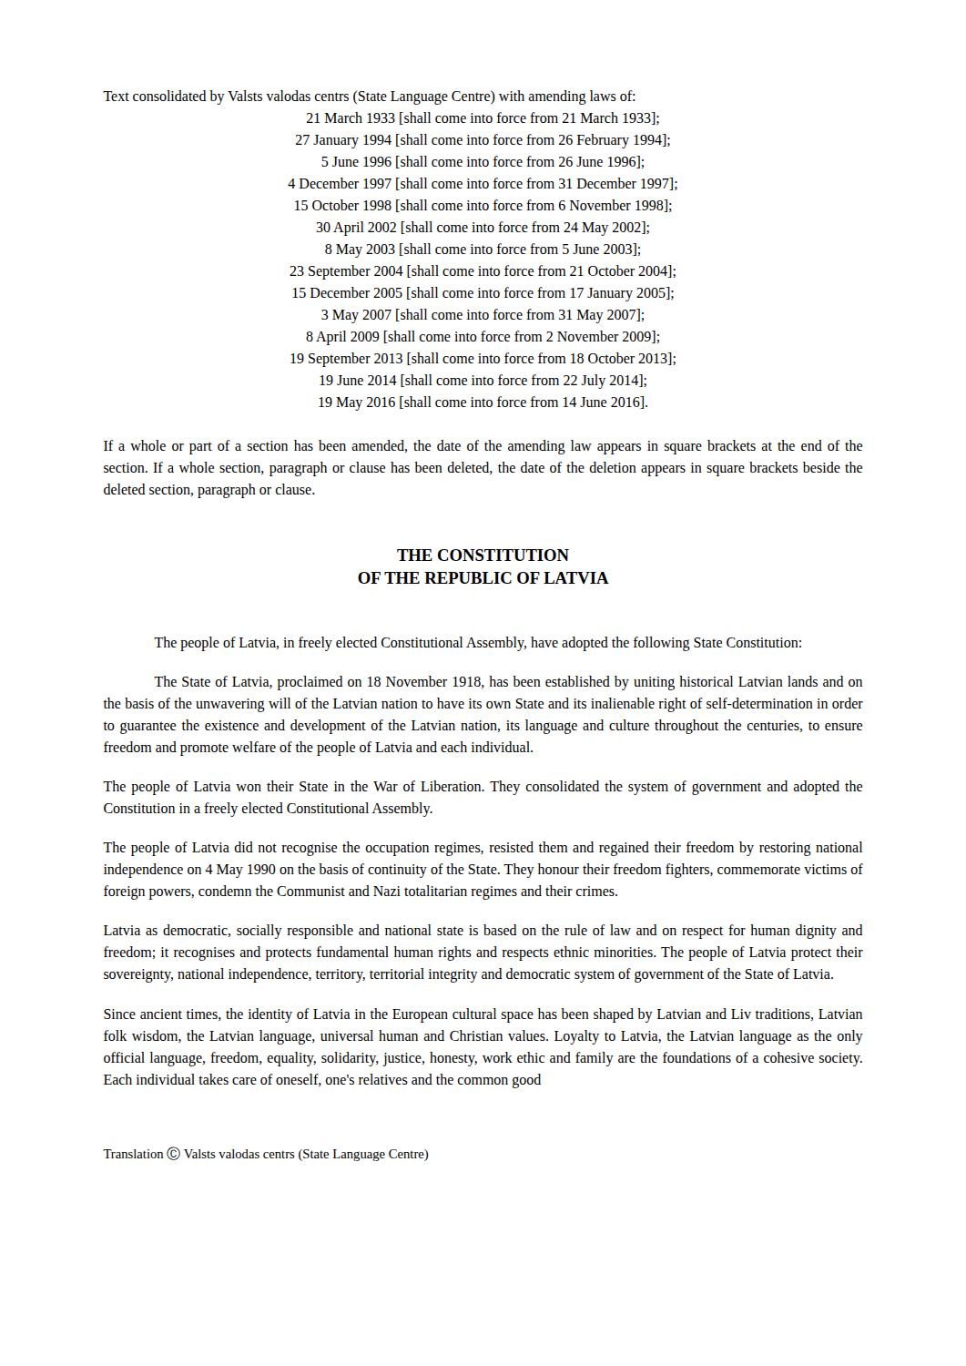Text consolidated by Valsts valodas centrs (State Language Centre) with amending laws of:
21 March 1933 [shall come into force from 21 March 1933];
27 January 1994 [shall come into force from 26 February 1994];
5 June 1996 [shall come into force from 26 June 1996];
4 December 1997 [shall come into force from 31 December 1997];
15 October 1998 [shall come into force from 6 November 1998];
30 April 2002 [shall come into force from 24 May 2002];
8 May 2003 [shall come into force from 5 June 2003];
23 September 2004 [shall come into force from 21 October 2004];
15 December 2005 [shall come into force from 17 January 2005];
3 May 2007 [shall come into force from 31 May 2007];
8 April 2009 [shall come into force from 2 November 2009];
19 September 2013 [shall come into force from 18 October 2013];
19 June 2014 [shall come into force from 22 July 2014];
19 May 2016 [shall come into force from 14 June 2016].
If a whole or part of a section has been amended, the date of the amending law appears in square brackets at the end of the section. If a whole section, paragraph or clause has been deleted, the date of the deletion appears in square brackets beside the deleted section, paragraph or clause.
THE CONSTITUTION
OF THE REPUBLIC OF LATVIA
The people of Latvia, in freely elected Constitutional Assembly, have adopted the following State Constitution:
The State of Latvia, proclaimed on 18 November 1918, has been established by uniting historical Latvian lands and on the basis of the unwavering will of the Latvian nation to have its own State and its inalienable right of self-determination in order to guarantee the existence and development of the Latvian nation, its language and culture throughout the centuries, to ensure freedom and promote welfare of the people of Latvia and each individual.
The people of Latvia won their State in the War of Liberation. They consolidated the system of government and adopted the Constitution in a freely elected Constitutional Assembly.
The people of Latvia did not recognise the occupation regimes, resisted them and regained their freedom by restoring national independence on 4 May 1990 on the basis of continuity of the State. They honour their freedom fighters, commemorate victims of foreign powers, condemn the Communist and Nazi totalitarian regimes and their crimes.
Latvia as democratic, socially responsible and national state is based on the rule of law and on respect for human dignity and freedom; it recognises and protects fundamental human rights and respects ethnic minorities. The people of Latvia protect their sovereignty, national independence, territory, territorial integrity and democratic system of government of the State of Latvia.
Since ancient times, the identity of Latvia in the European cultural space has been shaped by Latvian and Liv traditions, Latvian folk wisdom, the Latvian language, universal human and Christian values. Loyalty to Latvia, the Latvian language as the only official language, freedom, equality, solidarity, justice, honesty, work ethic and family are the foundations of a cohesive society. Each individual takes care of oneself, one's relatives and the common good
Translation Ⓒ Valsts valodas centrs (State Language Centre)